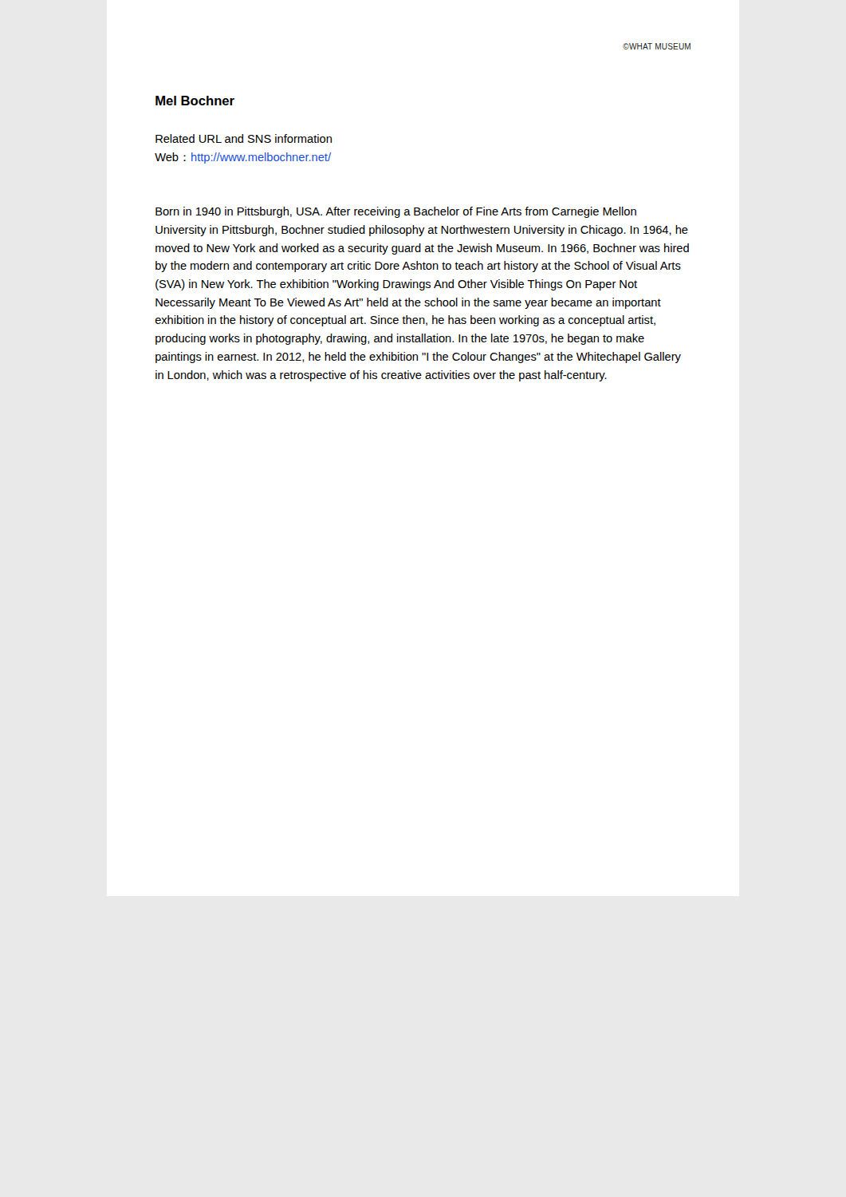©WHAT MUSEUM
Mel Bochner
Related URL and SNS information
Web：http://www.melbochner.net/
Born in 1940 in Pittsburgh, USA. After receiving a Bachelor of Fine Arts from Carnegie Mellon University in Pittsburgh, Bochner studied philosophy at Northwestern University in Chicago. In 1964, he moved to New York and worked as a security guard at the Jewish Museum. In 1966, Bochner was hired by the modern and contemporary art critic Dore Ashton to teach art history at the School of Visual Arts (SVA) in New York. The exhibition "Working Drawings And Other Visible Things On Paper Not Necessarily Meant To Be Viewed As Art" held at the school in the same year became an important exhibition in the history of conceptual art. Since then, he has been working as a conceptual artist, producing works in photography, drawing, and installation. In the late 1970s, he began to make paintings in earnest. In 2012, he held the exhibition "I the Colour Changes" at the Whitechapel Gallery in London, which was a retrospective of his creative activities over the past half-century.